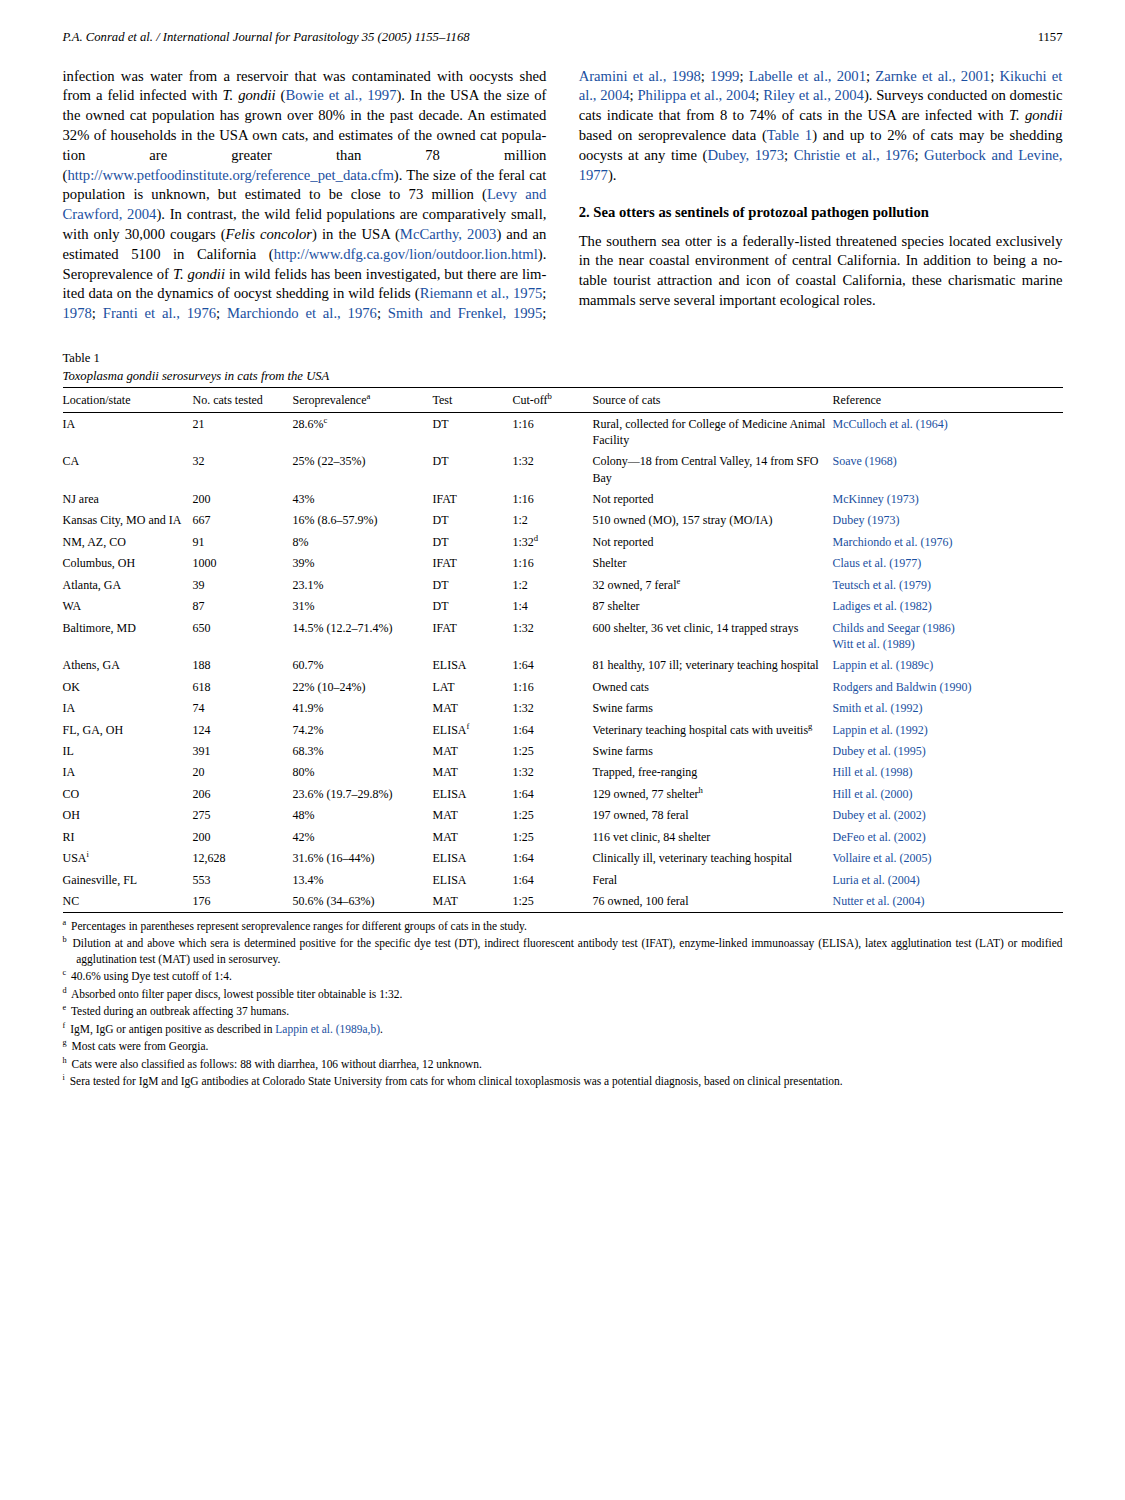P.A. Conrad et al. / International Journal for Parasitology 35 (2005) 1155–1168 1157
infection was water from a reservoir that was contaminated with oocysts shed from a felid infected with T. gondii (Bowie et al., 1997). In the USA the size of the owned cat population has grown over 80% in the past decade. An estimated 32% of households in the USA own cats, and estimates of the owned cat population are greater than 78 million (http://www.petfoodinstitute.org/reference_pet_data.cfm). The size of the feral cat population is unknown, but estimated to be close to 73 million (Levy and Crawford, 2004). In contrast, the wild felid populations are comparatively small, with only 30,000 cougars (Felis concolor) in the USA (McCarthy, 2003) and an estimated 5100 in California (http://www.dfg.ca.gov/lion/outdoor.lion.html). Seroprevalence of T. gondii in wild felids has been investigated, but there are limited data on the dynamics of oocyst shedding in wild felids (Riemann et al., 1975; 1978; Franti et al., 1976; Marchiondo et al., 1976; Smith and Frenkel, 1995; Aramini et al., 1998; 1999; Labelle et al., 2001; Zarnke et al., 2001; Kikuchi et al., 2004; Philippa et al., 2004; Riley et al., 2004). Surveys conducted on domestic cats indicate that from 8 to 74% of cats in the USA are infected with T. gondii based on seroprevalence data (Table 1) and up to 2% of cats may be shedding oocysts at any time (Dubey, 1973; Christie et al., 1976; Guterbock and Levine, 1977).
2. Sea otters as sentinels of protozoal pathogen pollution
The southern sea otter is a federally-listed threatened species located exclusively in the near coastal environment of central California. In addition to being a notable tourist attraction and icon of coastal California, these charismatic marine mammals serve several important ecological roles.
Table 1 Toxoplasma gondii serosurveys in cats from the USA
| Location/state | No. cats tested | Seroprevalence a | Test | Cut-off b | Source of cats | Reference |
| --- | --- | --- | --- | --- | --- | --- |
| IA | 21 | 28.6% c | DT | 1:16 | Rural, collected for College of Medicine Animal Facility | McCulloch et al. (1964) |
| CA | 32 | 25% (22–35%) | DT | 1:32 | Colony—18 from Central Valley, 14 from SFO Bay | Soave (1968) |
| NJ area | 200 | 43% | IFAT | 1:16 | Not reported | McKinney (1973) |
| Kansas City, MO and IA | 667 | 16% (8.6–57.9%) | DT | 1:2 | 510 owned (MO), 157 stray (MO/IA) | Dubey (1973) |
| NM, AZ, CO | 91 | 8% | DT | 1:32 d | Not reported | Marchiondo et al. (1976) |
| Columbus, OH | 1000 | 39% | IFAT | 1:16 | Shelter | Claus et al. (1977) |
| Atlanta, GA | 39 | 23.1% | DT | 1:2 | 32 owned, 7 feral e | Teutsch et al. (1979) |
| WA | 87 | 31% | DT | 1:4 | 87 shelter | Ladiges et al. (1982) |
| Baltimore, MD | 650 | 14.5% (12.2–71.4%) | IFAT | 1:32 | 600 shelter, 36 vet clinic, 14 trapped strays | Childs and Seegar (1986) Witt et al. (1989) |
| Athens, GA | 188 | 60.7% | ELISA | 1:64 | 81 healthy, 107 ill; veterinary teaching hospital | Lappin et al. (1989c) |
| OK | 618 | 22% (10–24%) | LAT | 1:16 | Owned cats | Rodgers and Baldwin (1990) |
| IA | 74 | 41.9% | MAT | 1:32 | Swine farms | Smith et al. (1992) |
| FL, GA, OH | 124 | 74.2% | ELISA f | 1:64 | Veterinary teaching hospital cats with uveitis g | Lappin et al. (1992) |
| IL | 391 | 68.3% | MAT | 1:25 | Swine farms | Dubey et al. (1995) |
| IA | 20 | 80% | MAT | 1:32 | Trapped, free-ranging | Hill et al. (1998) |
| CO | 206 | 23.6% (19.7–29.8%) | ELISA | 1:64 | 129 owned, 77 shelter h | Hill et al. (2000) |
| OH | 275 | 48% | MAT | 1:25 | 197 owned, 78 feral | Dubey et al. (2002) |
| RI | 200 | 42% | MAT | 1:25 | 116 vet clinic, 84 shelter | DeFeo et al. (2002) |
| USA i | 12,628 | 31.6% (16–44%) | ELISA | 1:64 | Clinically ill, veterinary teaching hospital | Vollaire et al. (2005) |
| Gainesville, FL | 553 | 13.4% | ELISA | 1:64 | Feral | Luria et al. (2004) |
| NC | 176 | 50.6% (34–63%) | MAT | 1:25 | 76 owned, 100 feral | Nutter et al. (2004) |
a Percentages in parentheses represent seroprevalence ranges for different groups of cats in the study.
b Dilution at and above which sera is determined positive for the specific dye test (DT), indirect fluorescent antibody test (IFAT), enzyme-linked immunoassay (ELISA), latex agglutination test (LAT) or modified agglutination test (MAT) used in serosurvey.
c 40.6% using Dye test cutoff of 1:4.
d Absorbed onto filter paper discs, lowest possible titer obtainable is 1:32.
e Tested during an outbreak affecting 37 humans.
f IgM, IgG or antigen positive as described in Lappin et al. (1989a,b).
g Most cats were from Georgia.
h Cats were also classified as follows: 88 with diarrhea, 106 without diarrhea, 12 unknown.
i Sera tested for IgM and IgG antibodies at Colorado State University from cats for whom clinical toxoplasmosis was a potential diagnosis, based on clinical presentation.